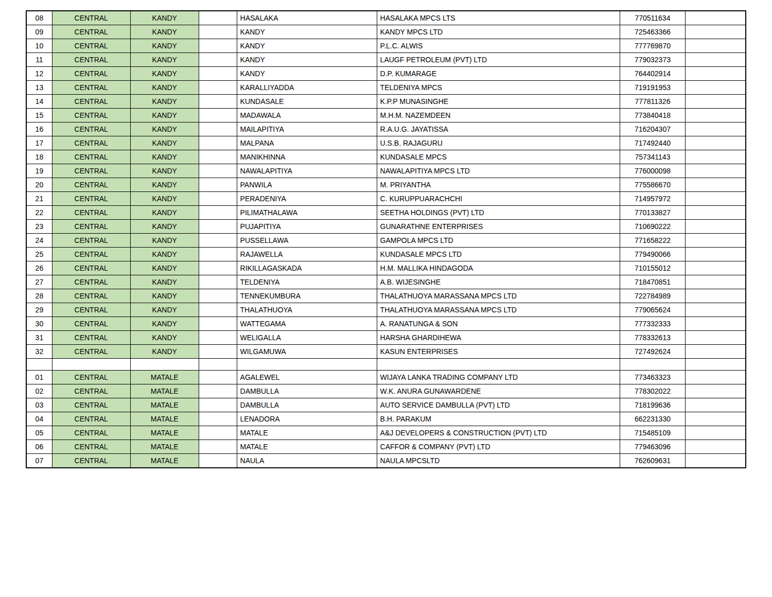| 08 | CENTRAL | KANDY | | HASALAKA | HASALAKA MPCS LTS | 770511634 | |
| 09 | CENTRAL | KANDY | | KANDY | KANDY MPCS LTD | 725463366 | |
| 10 | CENTRAL | KANDY | | KANDY | P.L.C. ALWIS | 777769870 | |
| 11 | CENTRAL | KANDY | | KANDY | LAUGF PETROLEUM (PVT) LTD | 779032373 | |
| 12 | CENTRAL | KANDY | | KANDY | D.P. KUMARAGE | 764402914 | |
| 13 | CENTRAL | KANDY | | KARALLIYADDA | TELDENIYA MPCS | 719191953 | |
| 14 | CENTRAL | KANDY | | KUNDASALE | K.P.P MUNASINGHE | 777811326 | |
| 15 | CENTRAL | KANDY | | MADAWALA | M.H.M. NAZEMDEEN | 773840418 | |
| 16 | CENTRAL | KANDY | | MAILAPITIYA | R.A.U.G. JAYATISSA | 716204307 | |
| 17 | CENTRAL | KANDY | | MALPANA | U.S.B. RAJAGURU | 717492440 | |
| 18 | CENTRAL | KANDY | | MANIKHINNA | KUNDASALE MPCS | 757341143 | |
| 19 | CENTRAL | KANDY | | NAWALAPITIYA | NAWALAPITIYA MPCS LTD | 776000098 | |
| 20 | CENTRAL | KANDY | | PANWILA | M. PRIYANTHA | 775586670 | |
| 21 | CENTRAL | KANDY | | PERADENIYA | C. KURUPPUARACHCHI | 714957972 | |
| 22 | CENTRAL | KANDY | | PILIMATHALAWA | SEETHA HOLDINGS (PVT) LTD | 770133827 | |
| 23 | CENTRAL | KANDY | | PUJAPITIYA | GUNARATHNE ENTERPRISES | 710690222 | |
| 24 | CENTRAL | KANDY | | PUSSELLAWA | GAMPOLA MPCS LTD | 771658222 | |
| 25 | CENTRAL | KANDY | | RAJAWELLA | KUNDASALE MPCS LTD | 779490066 | |
| 26 | CENTRAL | KANDY | | RIKILLAGASKADA | H.M. MALLIKA HINDAGODA | 710155012 | |
| 27 | CENTRAL | KANDY | | TELDENIYA | A.B. WIJESINGHE | 718470851 | |
| 28 | CENTRAL | KANDY | | TENNEKUMBURA | THALATHUOYA MARASSANA MPCS LTD | 722784989 | |
| 29 | CENTRAL | KANDY | | THALATHUOYA | THALATHUOYA MARASSANA MPCS LTD | 779065624 | |
| 30 | CENTRAL | KANDY | | WATTEGAMA | A. RANATUNGA & SON | 777332333 | |
| 31 | CENTRAL | KANDY | | WELIGALLA | HARSHA GHARDIHEWA | 778332613 | |
| 32 | CENTRAL | KANDY | | WILGAMUWA | KASUN ENTERPRISES | 727492624 | |
| 01 | CENTRAL | MATALE | | AGALEWEL | WIJAYA LANKA TRADING COMPANY LTD | 773463323 | |
| 02 | CENTRAL | MATALE | | DAMBULLA | W.K. ANURA GUNAWARDENE | 778302022 | |
| 03 | CENTRAL | MATALE | | DAMBULLA | AUTO SERVICE DAMBULLA (PVT) LTD | 718199636 | |
| 04 | CENTRAL | MATALE | | LENADORA | B.H. PARAKUM | 662231330 | |
| 05 | CENTRAL | MATALE | | MATALE | A&J DEVELOPERS & CONSTRUCTION (PVT) LTD | 715485109 | |
| 06 | CENTRAL | MATALE | | MATALE | CAFFOR & COMPANY (PVT) LTD | 779463096 | |
| 07 | CENTRAL | MATALE | | NAULA | NAULA MPCSLTD | 762609631 | |